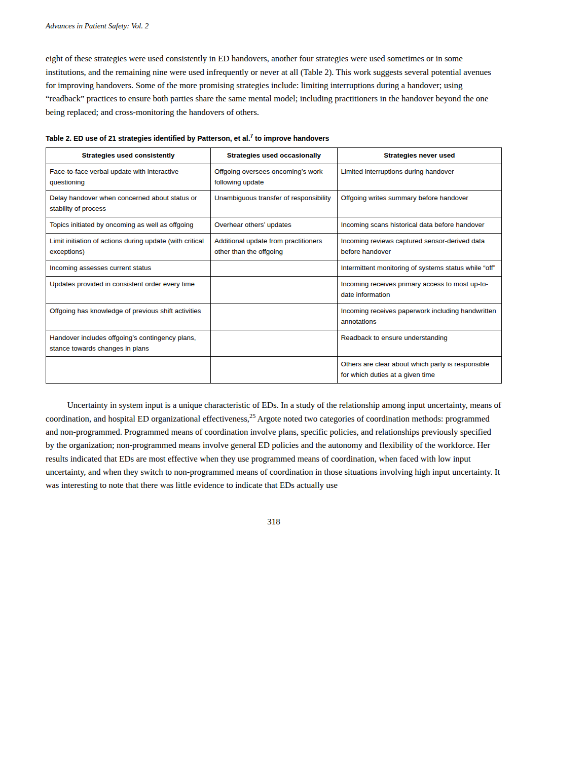Advances in Patient Safety: Vol. 2
eight of these strategies were used consistently in ED handovers, another four strategies were used sometimes or in some institutions, and the remaining nine were used infrequently or never at all (Table 2). This work suggests several potential avenues for improving handovers. Some of the more promising strategies include: limiting interruptions during a handover; using “readback” practices to ensure both parties share the same mental model; including practitioners in the handover beyond the one being replaced; and cross-monitoring the handovers of others.
Table 2. ED use of 21 strategies identified by Patterson, et al.7 to improve handovers
| Strategies used consistently | Strategies used occasionally | Strategies never used |
| --- | --- | --- |
| Face-to-face verbal update with interactive questioning | Offgoing oversees oncoming’s work following update | Limited interruptions during handover |
| Delay handover when concerned about status or stability of process | Unambiguous transfer of responsibility | Offgoing writes summary before handover |
| Topics initiated by oncoming as well as offgoing | Overhear others’ updates | Incoming scans historical data before handover |
| Limit initiation of actions during update (with critical exceptions) | Additional update from practitioners other than the offgoing | Incoming reviews captured sensor-derived data before handover |
| Incoming assesses current status | | Intermittent monitoring of systems status while “off” |
| Updates provided in consistent order every time | | Incoming receives primary access to most up-to-date information |
| Offgoing has knowledge of previous shift activities | | Incoming receives paperwork including handwritten annotations |
| Handover includes offgoing’s contingency plans, stance towards changes in plans | | Readback to ensure understanding |
| | | Others are clear about which party is responsible for which duties at a given time |
Uncertainty in system input is a unique characteristic of EDs. In a study of the relationship among input uncertainty, means of coordination, and hospital ED organizational effectiveness,25 Argote noted two categories of coordination methods: programmed and non-programmed. Programmed means of coordination involve plans, specific policies, and relationships previously specified by the organization; non-programmed means involve general ED policies and the autonomy and flexibility of the workforce. Her results indicated that EDs are most effective when they use programmed means of coordination, when faced with low input uncertainty, and when they switch to non-programmed means of coordination in those situations involving high input uncertainty. It was interesting to note that there was little evidence to indicate that EDs actually use
318